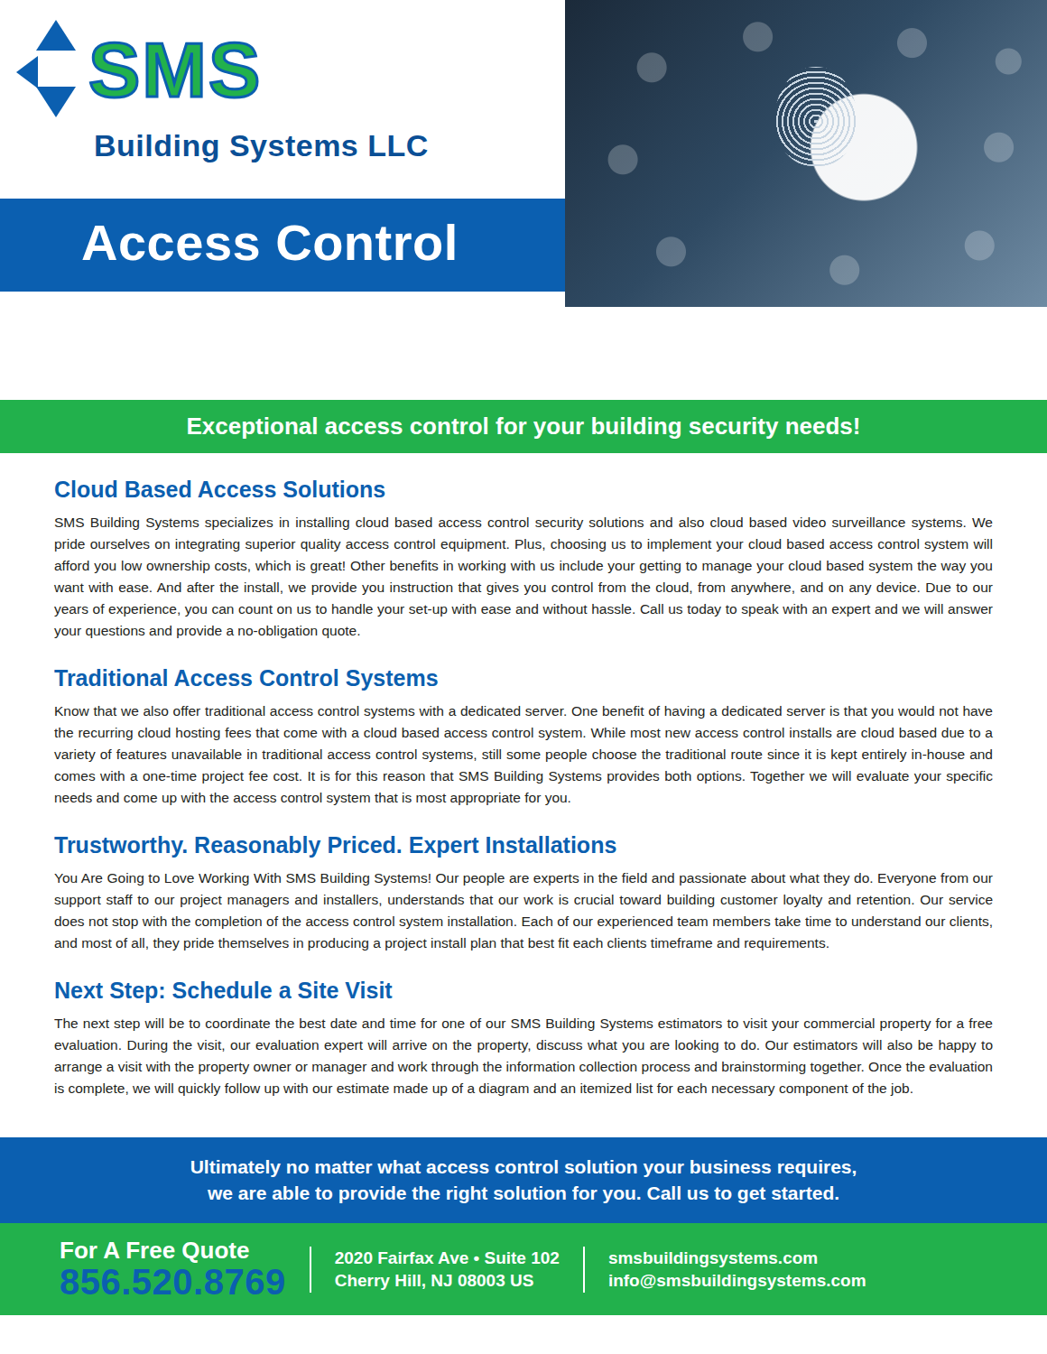SMS
Building Systems LLC
Access Control
Exceptional access control for your building security needs!
Cloud Based Access Solutions
SMS Building Systems specializes in installing cloud based access control security solutions and also cloud based video surveillance systems. We pride ourselves on integrating superior quality access control equipment. Plus, choosing us to implement your cloud based access control system will afford you low ownership costs, which is great! Other benefits in working with us include your getting to manage your cloud based system the way you want with ease. And after the install, we provide you instruction that gives you control from the cloud, from anywhere, and on any device. Due to our years of experience, you can count on us to handle your set-up with ease and without hassle. Call us today to speak with an expert and we will answer your questions and provide a no-obligation quote.
Traditional Access Control Systems
Know that we also offer traditional access control systems with a dedicated server. One benefit of having a dedicated server is that you would not have the recurring cloud hosting fees that come with a cloud based access control system. While most new access control installs are cloud based due to a variety of features unavailable in traditional access control systems, still some people choose the traditional route since it is kept entirely in-house and comes with a one-time project fee cost. It is for this reason that SMS Building Systems provides both options. Together we will evaluate your specific needs and come up with the access control system that is most appropriate for you.
Trustworthy. Reasonably Priced. Expert Installations
You Are Going to Love Working With SMS Building Systems! Our people are experts in the field and passionate about what they do. Everyone from our support staff to our project managers and installers, understands that our work is crucial toward building customer loyalty and retention. Our service does not stop with the completion of the access control system installation. Each of our experienced team members take time to understand our clients, and most of all, they pride themselves in producing a project install plan that best fit each clients timeframe and requirements.
Next Step: Schedule a Site Visit
The next step will be to coordinate the best date and time for one of our SMS Building Systems estimators to visit your commercial property for a free evaluation. During the visit, our evaluation expert will arrive on the property, discuss what you are looking to do. Our estimators will also be happy to arrange a visit with the property owner or manager and work through the information collection process and brainstorming together. Once the evaluation is complete, we will quickly follow up with our estimate made up of a diagram and an itemized list for each necessary component of the job.
Ultimately no matter what access control solution your business requires,
we are able to provide the right solution for you. Call us to get started.
For A Free Quote
856.520.8769
2020 Fairfax Ave • Suite 102
Cherry Hill, NJ 08003 US
smsbuildingsystems.com
info@smsbuildingsystems.com